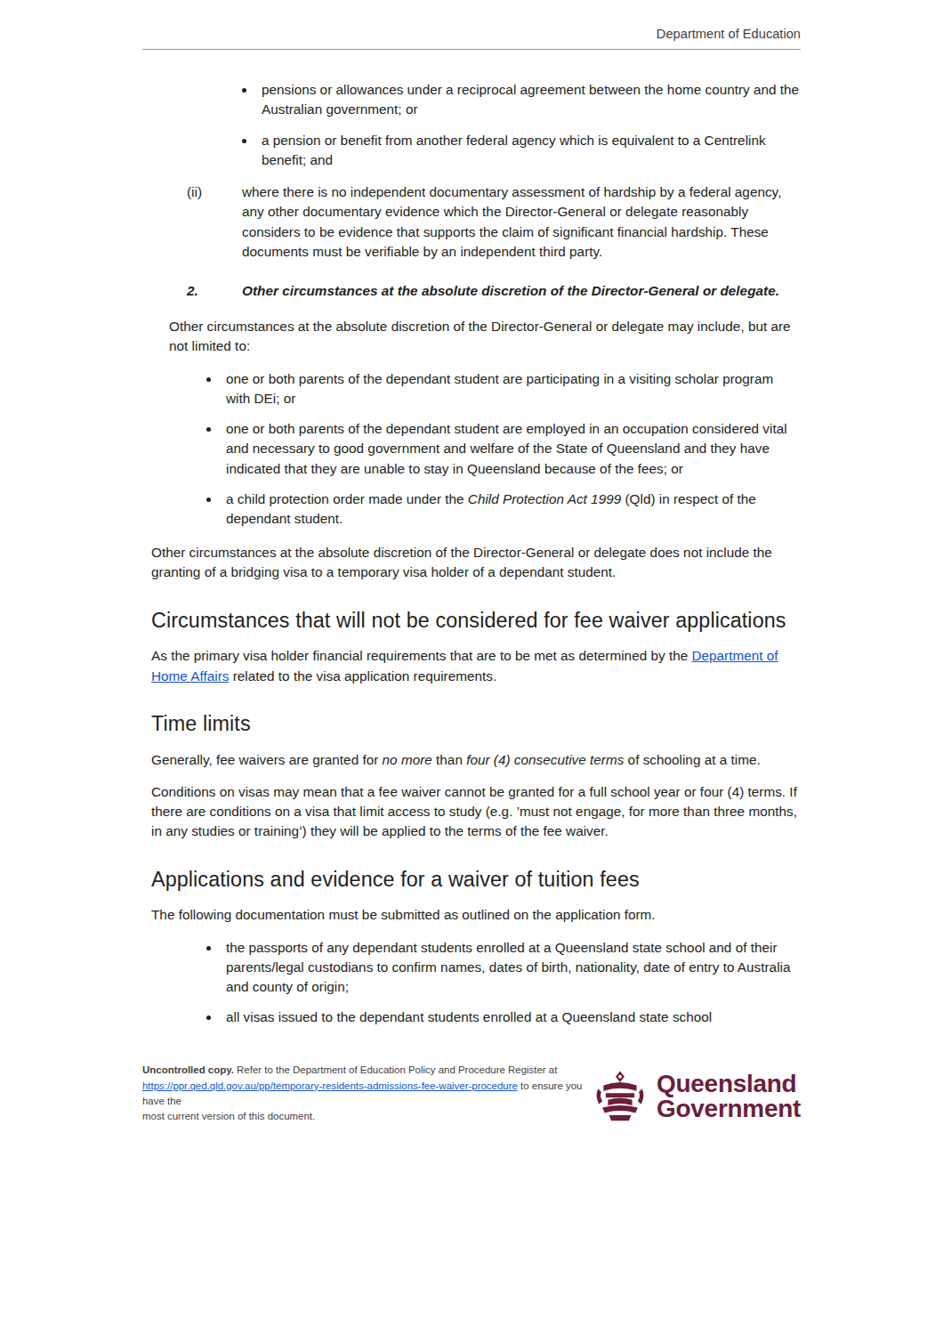Department of Education
pensions or allowances under a reciprocal agreement between the home country and the Australian government; or
a pension or benefit from another federal agency which is equivalent to a Centrelink benefit; and
(ii)
where there is no independent documentary assessment of hardship by a federal agency, any other documentary evidence which the Director-General or delegate reasonably considers to be evidence that supports the claim of significant financial hardship. These documents must be verifiable by an independent third party.
2.
Other circumstances at the absolute discretion of the Director-General or delegate.
Other circumstances at the absolute discretion of the Director-General or delegate may include, but are not limited to:
one or both parents of the dependant student are participating in a visiting scholar program with DEi; or
one or both parents of the dependant student are employed in an occupation considered vital and necessary to good government and welfare of the State of Queensland and they have indicated that they are unable to stay in Queensland because of the fees; or
a child protection order made under the Child Protection Act 1999 (Qld) in respect of the dependant student.
Other circumstances at the absolute discretion of the Director-General or delegate does not include the granting of a bridging visa to a temporary visa holder of a dependant student.
Circumstances that will not be considered for fee waiver applications
As the primary visa holder financial requirements that are to be met as determined by the Department of Home Affairs related to the visa application requirements.
Time limits
Generally, fee waivers are granted for no more than four (4) consecutive terms of schooling at a time.
Conditions on visas may mean that a fee waiver cannot be granted for a full school year or four (4) terms. If there are conditions on a visa that limit access to study (e.g. ’must not engage, for more than three months, in any studies or training’) they will be applied to the terms of the fee waiver.
Applications and evidence for a waiver of tuition fees
The following documentation must be submitted as outlined on the application form.
the passports of any dependant students enrolled at a Queensland state school and of their parents/legal custodians to confirm names, dates of birth, nationality, date of entry to Australia and county of origin;
all visas issued to the dependant students enrolled at a Queensland state school
Uncontrolled copy. Refer to the Department of Education Policy and Procedure Register at https://ppr.qed.qld.gov.au/pp/temporary-residents-admissions-fee-waiver-procedure to ensure you have the
most current version of this document.
Queensland
Government